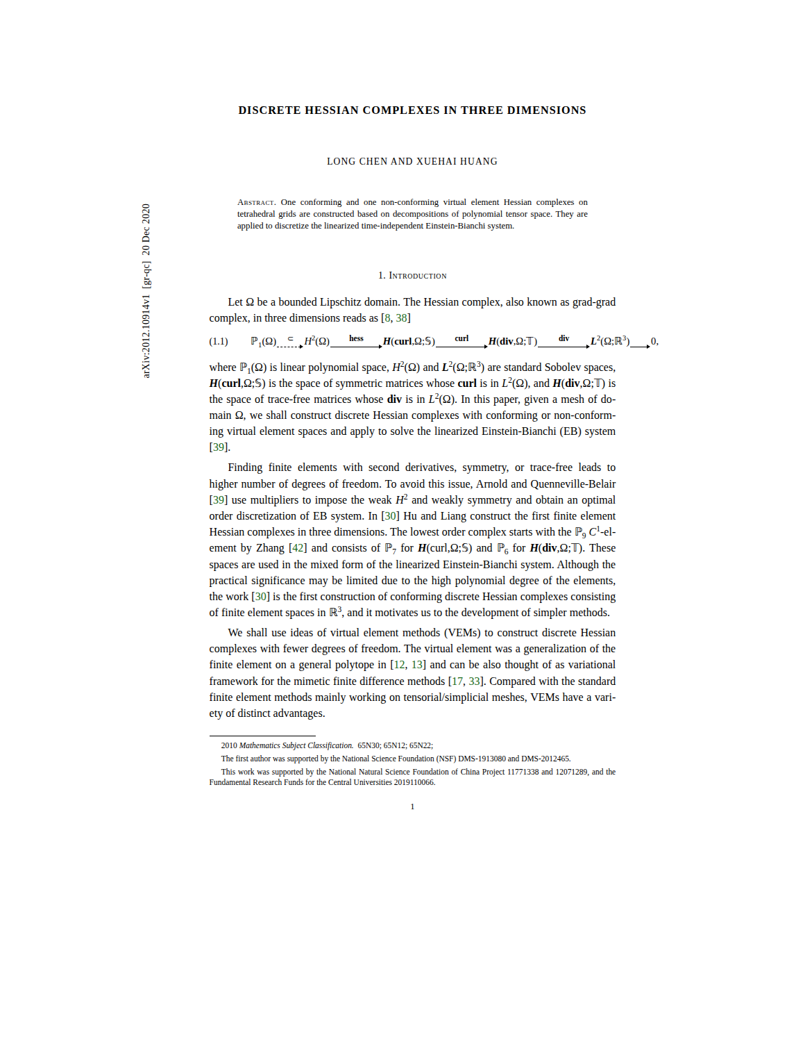arXiv:2012.10914v1 [gr-qc] 20 Dec 2020
DISCRETE HESSIAN COMPLEXES IN THREE DIMENSIONS
LONG CHEN AND XUEHAI HUANG
Abstract. One conforming and one non-conforming virtual element Hessian complexes on tetrahedral grids are constructed based on decompositions of polynomial tensor space. They are applied to discretize the linearized time-independent Einstein-Bianchi system.
1. Introduction
Let Ω be a bounded Lipschitz domain. The Hessian complex, also known as grad-grad complex, in three dimensions reads as [8, 38]
(1.1)
ℙ1(Ω)⊂H2(Ω)hess H(curl,Ω;𝕊)curl H(div,Ω;𝕋)div L2(Ω;ℝ3) 0,
where ℙ1(Ω) is linear polynomial space, H2(Ω) and L2(Ω;ℝ3) are standard Sobolev spaces, H(curl,Ω;𝕊) is the space of symmetric matrices whose curl is in L2(Ω), and H(div,Ω;𝕋) is the space of trace-free matrices whose div is in L2(Ω). In this paper, given a mesh of domain Ω, we shall construct discrete Hessian complexes with conforming or non-conforming virtual element spaces and apply to solve the linearized Einstein-Bianchi (EB) system [39].
Finding finite elements with second derivatives, symmetry, or trace-free leads to higher number of degrees of freedom. To avoid this issue, Arnold and Quenneville-Belair [39] use multipliers to impose the weak H2 and weakly symmetry and obtain an optimal order discretization of EB system. In [30] Hu and Liang construct the first finite element Hessian complexes in three dimensions. The lowest order complex starts with the ℙ9 C1-element by Zhang [42] and consists of ℙ7 for H(curl,Ω;𝕊) and ℙ6 for H(div,Ω;𝕋). These spaces are used in the mixed form of the linearized Einstein-Bianchi system. Although the practical significance may be limited due to the high polynomial degree of the elements, the work [30] is the first construction of conforming discrete Hessian complexes consisting of finite element spaces in ℝ3, and it motivates us to the development of simpler methods.
We shall use ideas of virtual element methods (VEMs) to construct discrete Hessian complexes with fewer degrees of freedom. The virtual element was a generalization of the finite element on a general polytope in [12, 13] and can be also thought of as variational framework for the mimetic finite difference methods [17, 33]. Compared with the standard finite element methods mainly working on tensorial/simplicial meshes, VEMs have a variety of distinct advantages.
2010 Mathematics Subject Classification. 65N30; 65N12; 65N22;
The first author was supported by the National Science Foundation (NSF) DMS-1913080 and DMS-2012465.
This work was supported by the National Natural Science Foundation of China Project 11771338 and 12071289, and the Fundamental Research Funds for the Central Universities 2019110066.
1